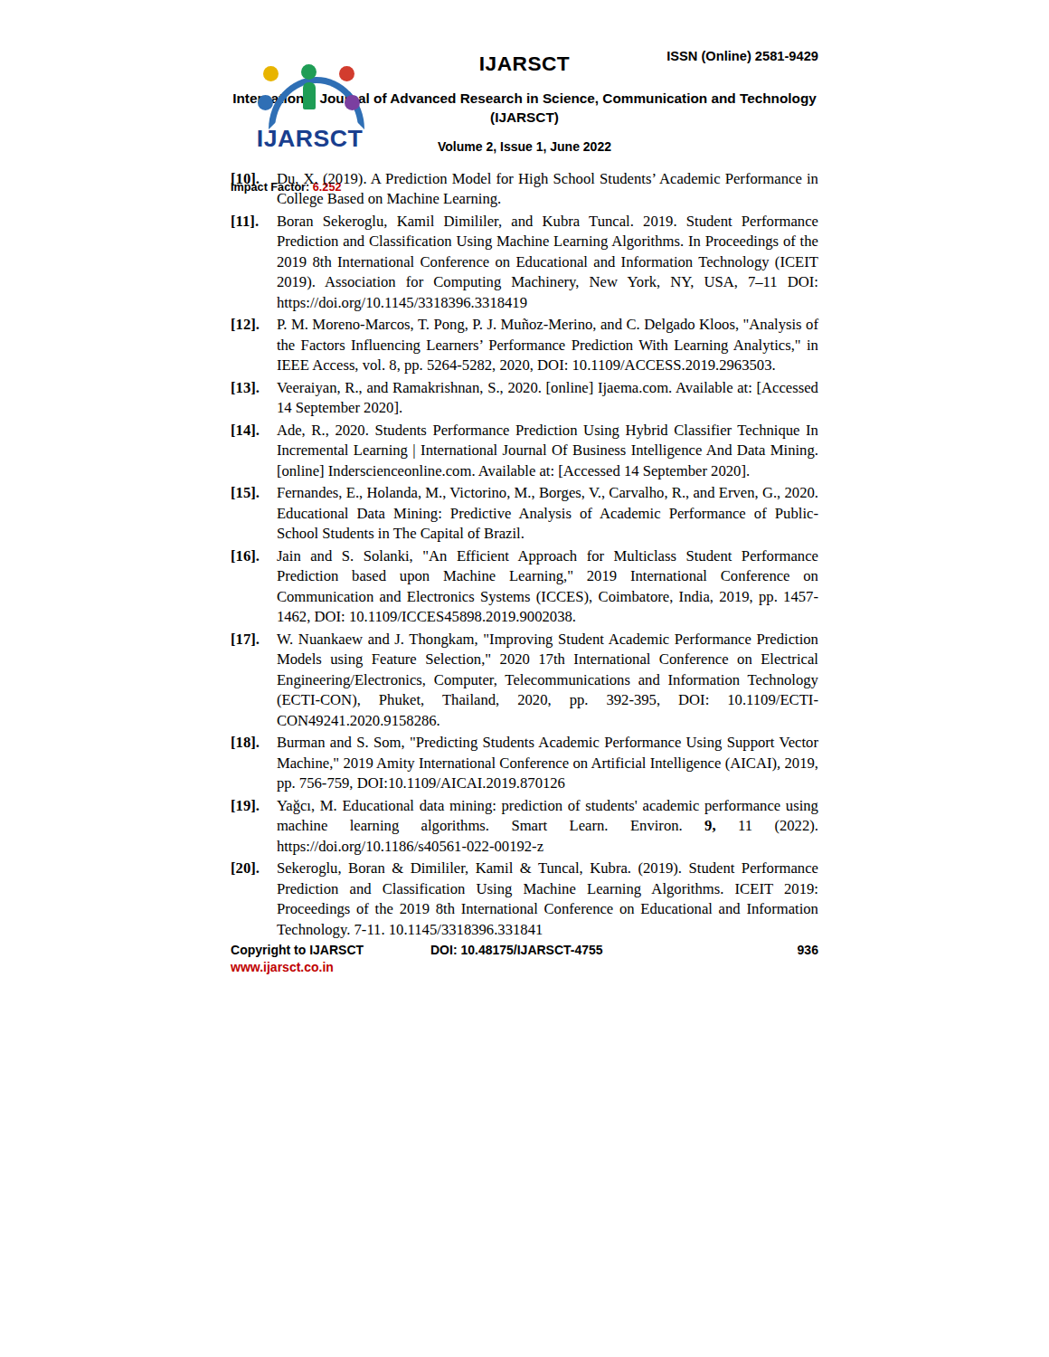ISSN (Online) 2581-9429
IJARSCT
IJARSCT
International Journal of Advanced Research in Science, Communication and Technology (IJARSCT)
Volume 2, Issue 1, June 2022
Impact Factor: 6.252
[10]. Du, X. (2019). A Prediction Model for High School Students’ Academic Performance in College Based on Machine Learning.
[11]. Boran Sekeroglu, Kamil Dimililer, and Kubra Tuncal. 2019. Student Performance Prediction and Classification Using Machine Learning Algorithms. In Proceedings of the 2019 8th International Conference on Educational and Information Technology (ICEIT 2019). Association for Computing Machinery, New York, NY, USA, 7–11 DOI: https://doi.org/10.1145/3318396.3318419
[12]. P. M. Moreno-Marcos, T. Pong, P. J. Muñoz-Merino, and C. Delgado Kloos, "Analysis of the Factors Influencing Learners’ Performance Prediction With Learning Analytics," in IEEE Access, vol. 8, pp. 5264-5282, 2020, DOI: 10.1109/ACCESS.2019.2963503.
[13]. Veeraiyan, R., and Ramakrishnan, S., 2020. [online] Ijaema.com. Available at: [Accessed 14 September 2020].
[14]. Ade, R., 2020. Students Performance Prediction Using Hybrid Classifier Technique In Incremental Learning | International Journal Of Business Intelligence And Data Mining. [online] Inderscienceonline.com. Available at: [Accessed 14 September 2020].
[15]. Fernandes, E., Holanda, M., Victorino, M., Borges, V., Carvalho, R., and Erven, G., 2020. Educational Data Mining: Predictive Analysis of Academic Performance of Public-School Students in The Capital of Brazil.
[16]. Jain and S. Solanki, "An Efficient Approach for Multiclass Student Performance Prediction based upon Machine Learning," 2019 International Conference on Communication and Electronics Systems (ICCES), Coimbatore, India, 2019, pp. 1457-1462, DOI: 10.1109/ICCES45898.2019.9002038.
[17]. W. Nuankaew and J. Thongkam, "Improving Student Academic Performance Prediction Models using Feature Selection," 2020 17th International Conference on Electrical Engineering/Electronics, Computer, Telecommunications and Information Technology (ECTI-CON), Phuket, Thailand, 2020, pp. 392-395, DOI: 10.1109/ECTI-CON49241.2020.9158286.
[18]. Burman and S. Som, "Predicting Students Academic Performance Using Support Vector Machine," 2019 Amity International Conference on Artificial Intelligence (AICAI), 2019, pp. 756-759, DOI:10.1109/AICAI.2019.870126
[19]. Yağcı, M. Educational data mining: prediction of students' academic performance using machine learning algorithms. Smart Learn. Environ. 9, 11 (2022). https://doi.org/10.1186/s40561-022-00192-z
[20]. Sekeroglu, Boran & Dimililer, Kamil & Tuncal, Kubra. (2019). Student Performance Prediction and Classification Using Machine Learning Algorithms. ICEIT 2019: Proceedings of the 2019 8th International Conference on Educational and Information Technology. 7-11. 10.1145/3318396.331841
Copyright to IJARSCT
DOI: 10.48175/IJARSCT-4755
936
www.ijarsct.co.in